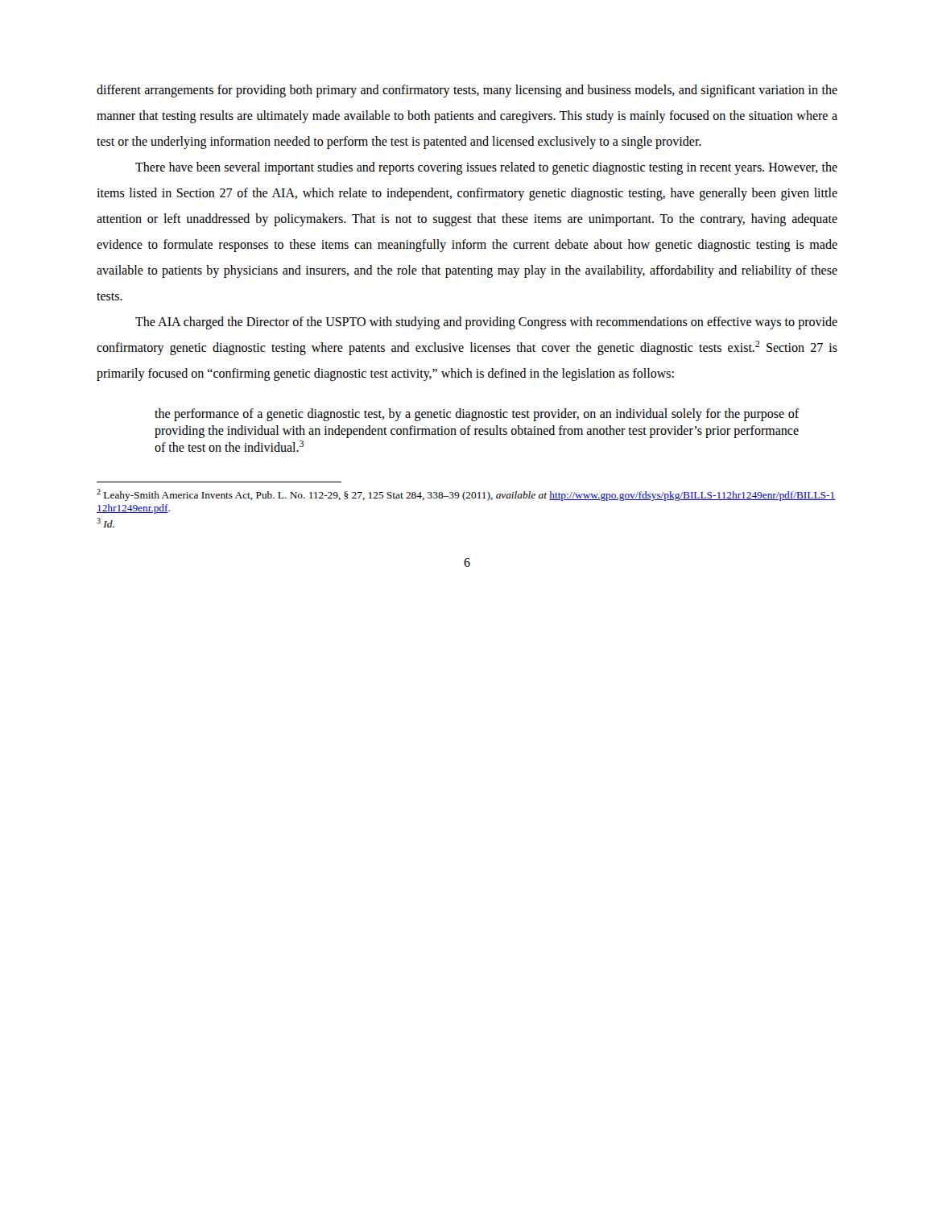different arrangements for providing both primary and confirmatory tests, many licensing and business models, and significant variation in the manner that testing results are ultimately made available to both patients and caregivers. This study is mainly focused on the situation where a test or the underlying information needed to perform the test is patented and licensed exclusively to a single provider.
There have been several important studies and reports covering issues related to genetic diagnostic testing in recent years. However, the items listed in Section 27 of the AIA, which relate to independent, confirmatory genetic diagnostic testing, have generally been given little attention or left unaddressed by policymakers. That is not to suggest that these items are unimportant. To the contrary, having adequate evidence to formulate responses to these items can meaningfully inform the current debate about how genetic diagnostic testing is made available to patients by physicians and insurers, and the role that patenting may play in the availability, affordability and reliability of these tests.
The AIA charged the Director of the USPTO with studying and providing Congress with recommendations on effective ways to provide confirmatory genetic diagnostic testing where patents and exclusive licenses that cover the genetic diagnostic tests exist.2 Section 27 is primarily focused on “confirming genetic diagnostic test activity,” which is defined in the legislation as follows:
the performance of a genetic diagnostic test, by a genetic diagnostic test provider, on an individual solely for the purpose of providing the individual with an independent confirmation of results obtained from another test provider’s prior performance of the test on the individual.3
2 Leahy-Smith America Invents Act, Pub. L. No. 112-29, § 27, 125 Stat 284, 338–39 (2011), available at http://www.gpo.gov/fdsys/pkg/BILLS-112hr1249enr/pdf/BILLS-112hr1249enr.pdf.
3 Id.
6